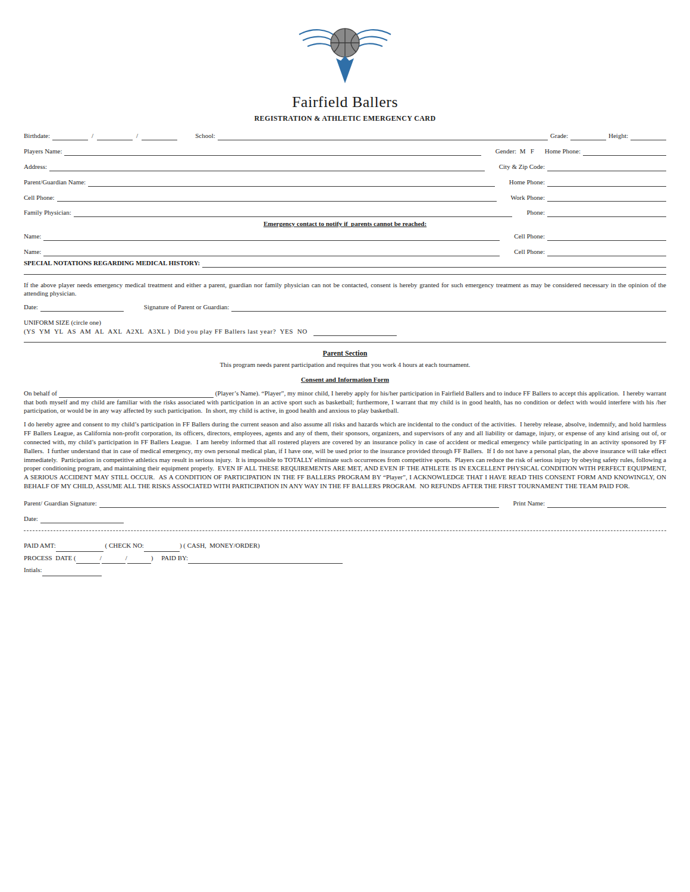Fairfield Ballers
REGISTRATION & ATHLETIC EMERGENCY CARD
Birthdate: / / School: Grade: Height:
Players Name: Gender: M F Home Phone:
Address: City & Zip Code:
Parent/Guardian Name: Home Phone:
Cell Phone: Work Phone:
Family Physician: Phone:
Emergency contact to notify if parents cannot be reached:
Name: Cell Phone:
Name: Cell Phone:
SPECIAL NOTATIONS REGARDING MEDICAL HISTORY:
If the above player needs emergency medical treatment and either a parent, guardian nor family physician can not be contacted, consent is hereby granted for such emergency treatment as may be considered necessary in the opinion of the attending physician.
Date: Signature of Parent or Guardian:
UNIFORM SIZE (circle one)
(YS YM YL AS AM AL AXL A2XL A3XL ) Did you play FF Ballers last year? YES NO
Parent Section
This program needs parent participation and requires that you work 4 hours at each tournament.
Consent and Information Form
On behalf of (Player’s Name). “Player”, my minor child, I hereby apply for his/her participation in Fairfield Ballers and to induce FF Ballers to accept this application. I hereby warrant that both myself and my child are familiar with the risks associated with participation in an active sport such as basketball; furthermore, I warrant that my child is in good health, has no condition or defect with would interfere with his /her participation, or would be in any way affected by such participation. In short, my child is active, in good health and anxious to play basketball.
I do hereby agree and consent to my child’s participation in FF Ballers during the current season and also assume all risks and hazards which are incidental to the conduct of the activities. I hereby release, absolve, indemnify, and hold harmless FF Ballers League, as California non-profit corporation, its officers, directors, employees, agents and any of them, their sponsors, organizers, and supervisors of any and all liability or damage, injury, or expense of any kind arising out of, or connected with, my child’s participation in FF Ballers League. I am hereby informed that all rostered players are covered by an insurance policy in case of accident or medical emergency while participating in an activity sponsored by FF Ballers. I further understand that in case of medical emergency, my own personal medical plan, if I have one, will be used prior to the insurance provided through FF Ballers. If I do not have a personal plan, the above insurance will take effect immediately. Participation in competitive athletics may result in serious injury. It is impossible to TOTALLY eliminate such occurrences from competitive sports. Players can reduce the risk of serious injury by obeying safety rules, following a proper conditioning program, and maintaining their equipment properly. EVEN IF ALL THESE REQUIREMENTS ARE MET, AND EVEN IF THE ATHLETE IS IN EXCELLENT PHYSICAL CONDITION WITH PERFECT EQUIPMENT, A SERIOUS ACCIDENT MAY STILL OCCUR. AS A CONDITION OF PARTICIPATION IN THE FF BALLERS PROGRAM BY “Player”, I ACKNOWLEDGE THAT I HAVE READ THIS CONSENT FORM AND KNOWINGLY, ON BEHALF OF MY CHILD, ASSUME ALL THE RISKS ASSOCIATED WITH PARTICIPATION IN ANY WAY IN THE FF BALLERS PROGRAM. NO REFUNDS AFTER THE FIRST TOURNAMENT THE TEAM PAID FOR.
Parent/ Guardian Signature: Print Name:
Date:
PAID AMT: ( CHECK NO: ) ( CASH, MONEY/ORDER)
PROCESS DATE ( / / ) PAID BY:
Intials: